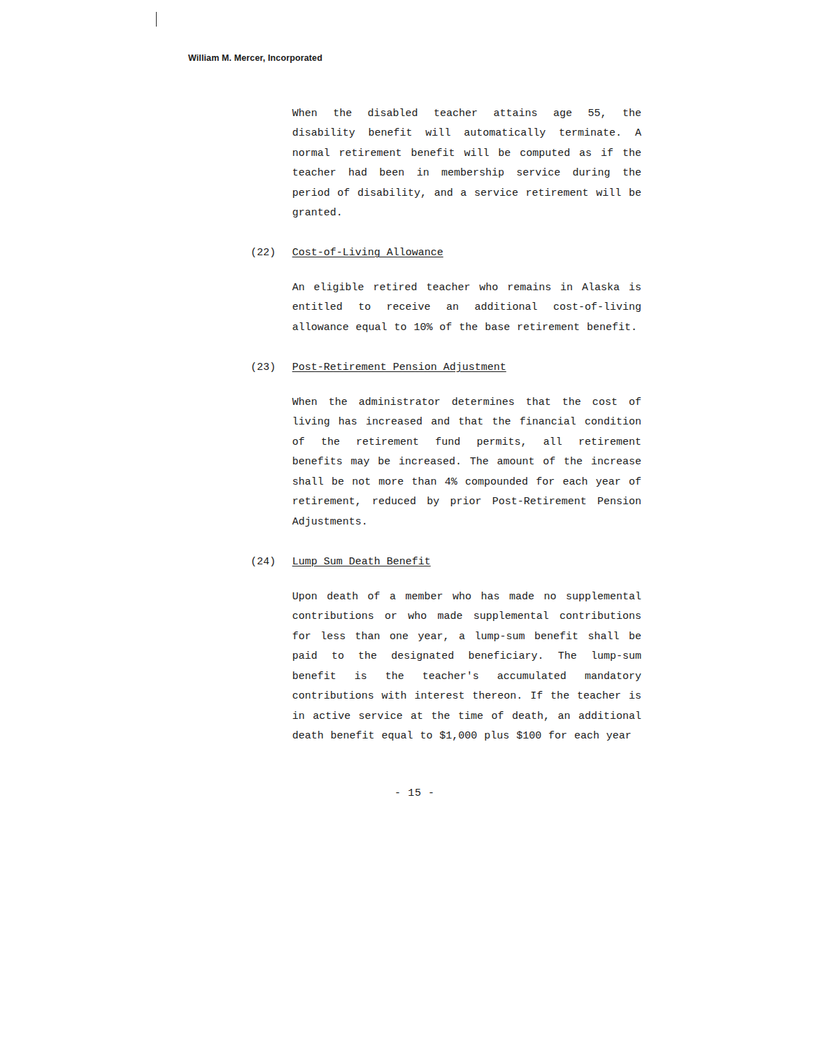William M. Mercer, Incorporated
When the disabled teacher attains age 55, the disability benefit will automatically terminate. A normal retirement benefit will be computed as if the teacher had been in membership service during the period of disability, and a service retirement will be granted.
(22) Cost-of-Living Allowance
An eligible retired teacher who remains in Alaska is entitled to receive an additional cost-of-living allowance equal to 10% of the base retirement benefit.
(23) Post-Retirement Pension Adjustment
When the administrator determines that the cost of living has increased and that the financial condition of the retirement fund permits, all retirement benefits may be increased. The amount of the increase shall be not more than 4% compounded for each year of retirement, reduced by prior Post-Retirement Pension Adjustments.
(24) Lump Sum Death Benefit
Upon death of a member who has made no supplemental contributions or who made supplemental contributions for less than one year, a lump-sum benefit shall be paid to the designated beneficiary. The lump-sum benefit is the teacher's accumulated mandatory contributions with interest thereon. If the teacher is in active service at the time of death, an additional death benefit equal to $1,000 plus $100 for each year
- 15 -